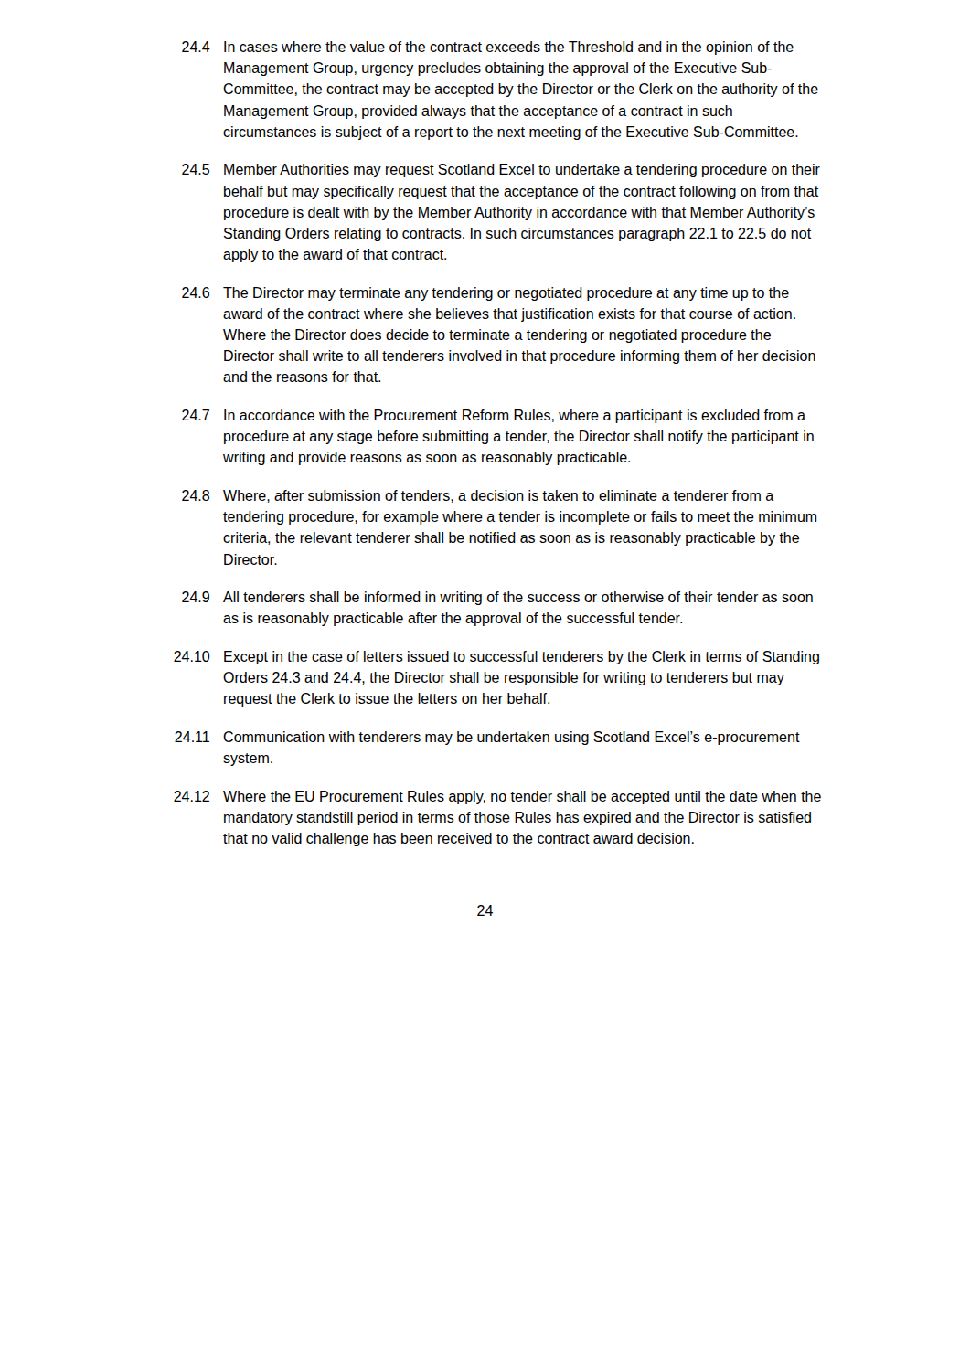24.4 In cases where the value of the contract exceeds the Threshold and in the opinion of the Management Group, urgency precludes obtaining the approval of the Executive Sub-Committee, the contract may be accepted by the Director or the Clerk on the authority of the Management Group, provided always that the acceptance of a contract in such circumstances is subject of a report to the next meeting of the Executive Sub-Committee.
24.5 Member Authorities may request Scotland Excel to undertake a tendering procedure on their behalf but may specifically request that the acceptance of the contract following on from that procedure is dealt with by the Member Authority in accordance with that Member Authority’s Standing Orders relating to contracts. In such circumstances paragraph 22.1 to 22.5 do not apply to the award of that contract.
24.6 The Director may terminate any tendering or negotiated procedure at any time up to the award of the contract where she believes that justification exists for that course of action. Where the Director does decide to terminate a tendering or negotiated procedure the Director shall write to all tenderers involved in that procedure informing them of her decision and the reasons for that.
24.7 In accordance with the Procurement Reform Rules, where a participant is excluded from a procedure at any stage before submitting a tender, the Director shall notify the participant in writing and provide reasons as soon as reasonably practicable.
24.8 Where, after submission of tenders, a decision is taken to eliminate a tenderer from a tendering procedure, for example where a tender is incomplete or fails to meet the minimum criteria, the relevant tenderer shall be notified as soon as is reasonably practicable by the Director.
24.9 All tenderers shall be informed in writing of the success or otherwise of their tender as soon as is reasonably practicable after the approval of the successful tender.
24.10 Except in the case of letters issued to successful tenderers by the Clerk in terms of Standing Orders 24.3 and 24.4, the Director shall be responsible for writing to tenderers but may request the Clerk to issue the letters on her behalf.
24.11 Communication with tenderers may be undertaken using Scotland Excel’s e-procurement system.
24.12 Where the EU Procurement Rules apply, no tender shall be accepted until the date when the mandatory standstill period in terms of those Rules has expired and the Director is satisfied that no valid challenge has been received to the contract award decision.
24